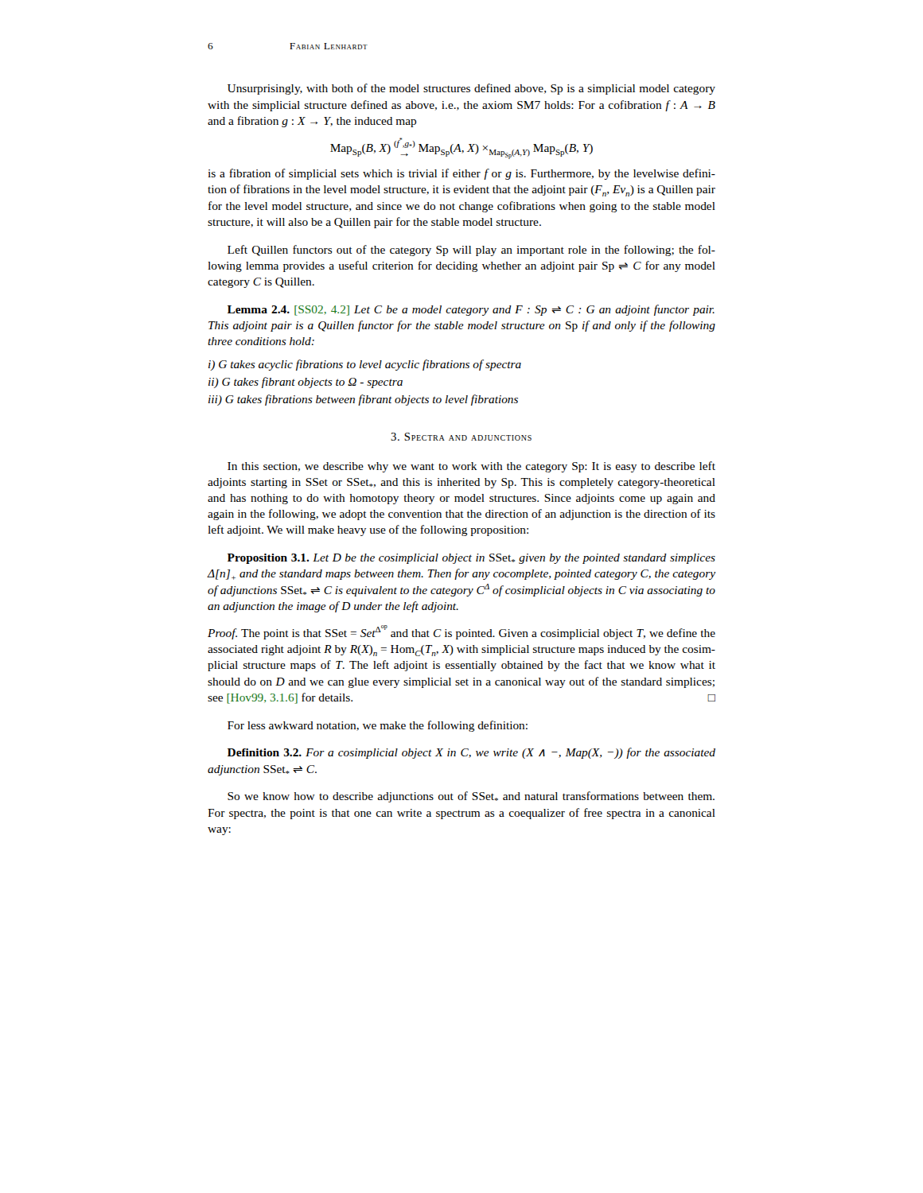6 Fabian Lenhardt
Unsurprisingly, with both of the model structures defined above, Sp is a simplicial model category with the simplicial structure defined as above, i.e., the axiom SM7 holds: For a cofibration f : A → B and a fibration g : X → Y, the induced map
MapSp(B, X) (f*,g*)→ MapSp(A, X) ×MapSp(A,Y) MapSp(B, Y)
is a fibration of simplicial sets which is trivial if either f or g is. Furthermore, by the levelwise definition of fibrations in the level model structure, it is evident that the adjoint pair (Fn, Evn) is a Quillen pair for the level model structure, and since we do not change cofibrations when going to the stable model structure, it will also be a Quillen pair for the stable model structure.
Left Quillen functors out of the category Sp will play an important role in the following; the following lemma provides a useful criterion for deciding whether an adjoint pair Sp ⇌ C for any model category C is Quillen.
Lemma 2.4. [SS02, 4.2] Let C be a model category and F : Sp ⇌ C : G an adjoint functor pair. This adjoint pair is a Quillen functor for the stable model structure on Sp if and only if the following three conditions hold:
i) G takes acyclic fibrations to level acyclic fibrations of spectra
ii) G takes fibrant objects to Ω - spectra
iii) G takes fibrations between fibrant objects to level fibrations
3. Spectra and adjunctions
In this section, we describe why we want to work with the category Sp: It is easy to describe left adjoints starting in SSet or SSet*, and this is inherited by Sp. This is completely category-theoretical and has nothing to do with homotopy theory or model structures. Since adjoints come up again and again in the following, we adopt the convention that the direction of an adjunction is the direction of its left adjoint. We will make heavy use of the following proposition:
Proposition 3.1. Let D be the cosimplicial object in SSet* given by the pointed standard simplices Δ[n]+ and the standard maps between them. Then for any cocomplete, pointed category C, the category of adjunctions SSet* ⇌ C is equivalent to the category CΔ of cosimplicial objects in C via associating to an adjunction the image of D under the left adjoint.
Proof. The point is that SSet = SetΔop and that C is pointed. Given a cosimplicial object T, we define the associated right adjoint R by R(X)n = HomC(Tn, X) with simplicial structure maps induced by the cosimplicial structure maps of T. The left adjoint is essentially obtained by the fact that we know what it should do on D and we can glue every simplicial set in a canonical way out of the standard simplices; see [Hov99, 3.1.6] for details. □
For less awkward notation, we make the following definition:
Definition 3.2. For a cosimplicial object X in C, we write (X ∧ −, Map(X, −)) for the associated adjunction SSet* ⇌ C.
So we know how to describe adjunctions out of SSet* and natural transformations between them. For spectra, the point is that one can write a spectrum as a coequalizer of free spectra in a canonical way: